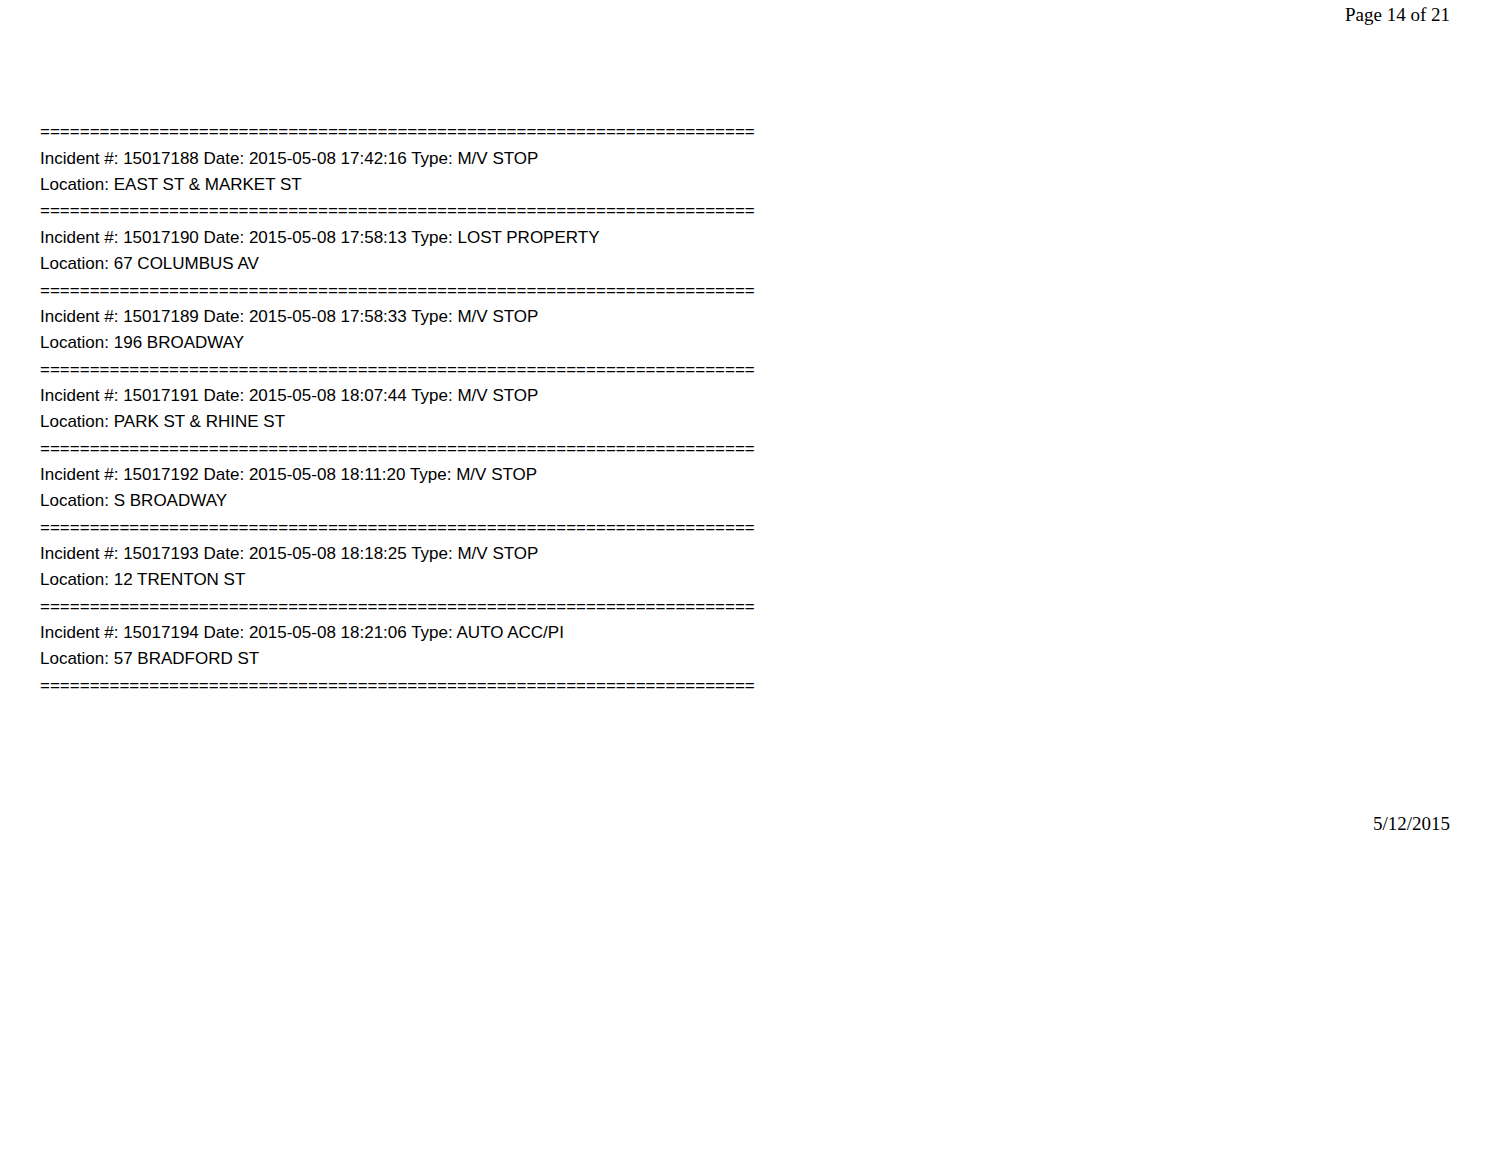Page 14 of 21
========================================================================
Incident #: 15017188 Date: 2015-05-08 17:42:16 Type: M/V STOP
Location: EAST ST & MARKET ST
========================================================================
Incident #: 15017190 Date: 2015-05-08 17:58:13 Type: LOST PROPERTY
Location: 67 COLUMBUS AV
========================================================================
Incident #: 15017189 Date: 2015-05-08 17:58:33 Type: M/V STOP
Location: 196 BROADWAY
========================================================================
Incident #: 15017191 Date: 2015-05-08 18:07:44 Type: M/V STOP
Location: PARK ST & RHINE ST
========================================================================
Incident #: 15017192 Date: 2015-05-08 18:11:20 Type: M/V STOP
Location: S BROADWAY
========================================================================
Incident #: 15017193 Date: 2015-05-08 18:18:25 Type: M/V STOP
Location: 12 TRENTON ST
========================================================================
Incident #: 15017194 Date: 2015-05-08 18:21:06 Type: AUTO ACC/PI
Location: 57 BRADFORD ST
========================================================================
5/12/2015